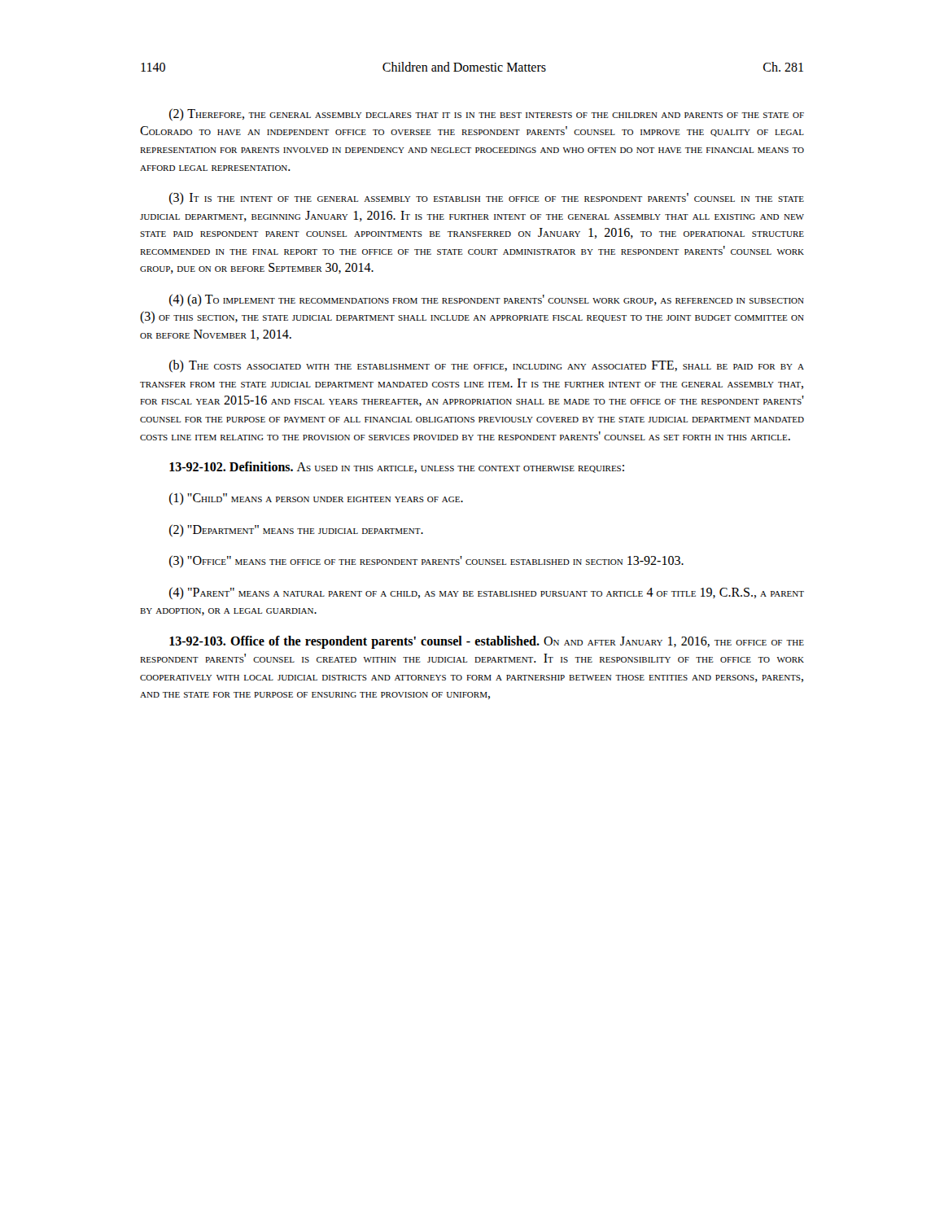1140 Children and Domestic Matters Ch. 281
(2) Therefore, the general assembly declares that it is in the best interests of the children and parents of the state of Colorado to have an independent office to oversee the respondent parents' counsel to improve the quality of legal representation for parents involved in dependency and neglect proceedings and who often do not have the financial means to afford legal representation.
(3) It is the intent of the general assembly to establish the office of the respondent parents' counsel in the state judicial department, beginning January 1, 2016. It is the further intent of the general assembly that all existing and new state paid respondent parent counsel appointments be transferred on January 1, 2016, to the operational structure recommended in the final report to the office of the state court administrator by the respondent parents' counsel work group, due on or before September 30, 2014.
(4) (a) To implement the recommendations from the respondent parents' counsel work group, as referenced in subsection (3) of this section, the state judicial department shall include an appropriate fiscal request to the joint budget committee on or before November 1, 2014.
(b) The costs associated with the establishment of the office, including any associated FTE, shall be paid for by a transfer from the state judicial department mandated costs line item. It is the further intent of the general assembly that, for fiscal year 2015-16 and fiscal years thereafter, an appropriation shall be made to the office of the respondent parents' counsel for the purpose of payment of all financial obligations previously covered by the state judicial department mandated costs line item relating to the provision of services provided by the respondent parents' counsel as set forth in this article.
13-92-102. Definitions. As used in this article, unless the context otherwise requires:
(1) "Child" means a person under eighteen years of age.
(2) "Department" means the judicial department.
(3) "Office" means the office of the respondent parents' counsel established in section 13-92-103.
(4) "Parent" means a natural parent of a child, as may be established pursuant to article 4 of title 19, C.R.S., a parent by adoption, or a legal guardian.
13-92-103. Office of the respondent parents' counsel - established. On and after January 1, 2016, the office of the respondent parents' counsel is created within the judicial department. It is the responsibility of the office to work cooperatively with local judicial districts and attorneys to form a partnership between those entities and persons, parents, and the state for the purpose of ensuring the provision of uniform,